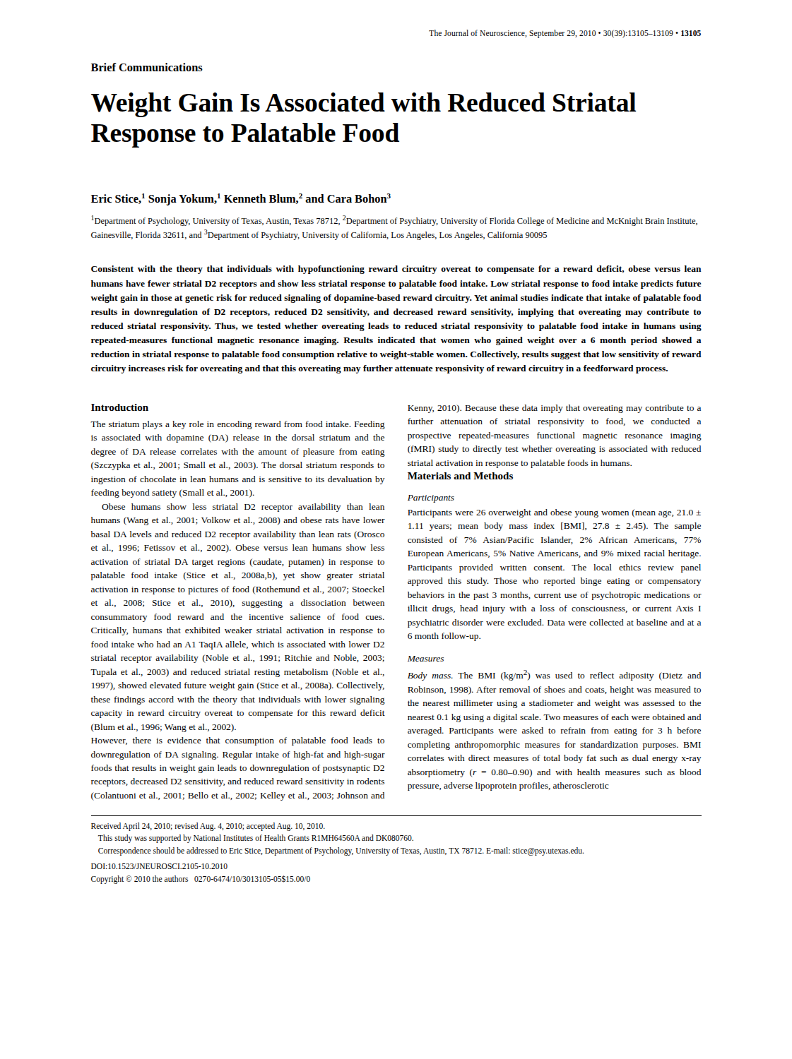The Journal of Neuroscience, September 29, 2010 • 30(39):13105–13109 • 13105
Brief Communications
Weight Gain Is Associated with Reduced Striatal Response to Palatable Food
Eric Stice,1 Sonja Yokum,1 Kenneth Blum,2 and Cara Bohon3
1Department of Psychology, University of Texas, Austin, Texas 78712, 2Department of Psychiatry, University of Florida College of Medicine and McKnight Brain Institute, Gainesville, Florida 32611, and 3Department of Psychiatry, University of California, Los Angeles, Los Angeles, California 90095
Consistent with the theory that individuals with hypofunctioning reward circuitry overeat to compensate for a reward deficit, obese versus lean humans have fewer striatal D2 receptors and show less striatal response to palatable food intake. Low striatal response to food intake predicts future weight gain in those at genetic risk for reduced signaling of dopamine-based reward circuitry. Yet animal studies indicate that intake of palatable food results in downregulation of D2 receptors, reduced D2 sensitivity, and decreased reward sensitivity, implying that overeating may contribute to reduced striatal responsivity. Thus, we tested whether overeating leads to reduced striatal responsivity to palatable food intake in humans using repeated-measures functional magnetic resonance imaging. Results indicated that women who gained weight over a 6 month period showed a reduction in striatal response to palatable food consumption relative to weight-stable women. Collectively, results suggest that low sensitivity of reward circuitry increases risk for overeating and that this overeating may further attenuate responsivity of reward circuitry in a feedforward process.
Introduction
The striatum plays a key role in encoding reward from food intake. Feeding is associated with dopamine (DA) release in the dorsal striatum and the degree of DA release correlates with the amount of pleasure from eating (Szczypka et al., 2001; Small et al., 2003). The dorsal striatum responds to ingestion of chocolate in lean humans and is sensitive to its devaluation by feeding beyond satiety (Small et al., 2001).
Obese humans show less striatal D2 receptor availability than lean humans (Wang et al., 2001; Volkow et al., 2008) and obese rats have lower basal DA levels and reduced D2 receptor availability than lean rats (Orosco et al., 1996; Fetissov et al., 2002). Obese versus lean humans show less activation of striatal DA target regions (caudate, putamen) in response to palatable food intake (Stice et al., 2008a,b), yet show greater striatal activation in response to pictures of food (Rothemund et al., 2007; Stoeckel et al., 2008; Stice et al., 2010), suggesting a dissociation between consummatory food reward and the incentive salience of food cues. Critically, humans that exhibited weaker striatal activation in response to food intake who had an A1 TaqIA allele, which is associated with lower D2 striatal receptor availability (Noble et al., 1991; Ritchie and Noble, 2003; Tupala et al., 2003) and reduced striatal resting metabolism (Noble et al., 1997), showed elevated future weight gain (Stice et al., 2008a). Collectively, these findings accord with the theory that individuals with lower signaling capacity in reward circuitry overeat to compensate for this reward deficit (Blum et al., 1996; Wang et al., 2002).
However, there is evidence that consumption of palatable food leads to downregulation of DA signaling. Regular intake of high-fat and high-sugar foods that results in weight gain leads to downregulation of postsynaptic D2 receptors, decreased D2 sensitivity, and reduced reward sensitivity in rodents (Colantuoni et al., 2001; Bello et al., 2002; Kelley et al., 2003; Johnson and Kenny, 2010). Because these data imply that overeating may contribute to a further attenuation of striatal responsivity to food, we conducted a prospective repeated-measures functional magnetic resonance imaging (fMRI) study to directly test whether overeating is associated with reduced striatal activation in response to palatable foods in humans.
Materials and Methods
Participants
Participants were 26 overweight and obese young women (mean age, 21.0 ± 1.11 years; mean body mass index [BMI], 27.8 ± 2.45). The sample consisted of 7% Asian/Pacific Islander, 2% African Americans, 77% European Americans, 5% Native Americans, and 9% mixed racial heritage. Participants provided written consent. The local ethics review panel approved this study. Those who reported binge eating or compensatory behaviors in the past 3 months, current use of psychotropic medications or illicit drugs, head injury with a loss of consciousness, or current Axis I psychiatric disorder were excluded. Data were collected at baseline and at a 6 month follow-up.
Measures
Body mass. The BMI (kg/m2) was used to reflect adiposity (Dietz and Robinson, 1998). After removal of shoes and coats, height was measured to the nearest millimeter using a stadiometer and weight was assessed to the nearest 0.1 kg using a digital scale. Two measures of each were obtained and averaged. Participants were asked to refrain from eating for 3 h before completing anthropomorphic measures for standardization purposes. BMI correlates with direct measures of total body fat such as dual energy x-ray absorptiometry (r = 0.80–0.90) and with health measures such as blood pressure, adverse lipoprotein profiles, atherosclerotic
Received April 24, 2010; revised Aug. 4, 2010; accepted Aug. 10, 2010.
This study was supported by National Institutes of Health Grants R1MH64560A and DK080760.
Correspondence should be addressed to Eric Stice, Department of Psychology, University of Texas, Austin, TX 78712. E-mail: stice@psy.utexas.edu.
DOI:10.1523/JNEUROSCI.2105-10.2010
Copyright © 2010 the authors 0270-6474/10/3013105-05$15.00/0